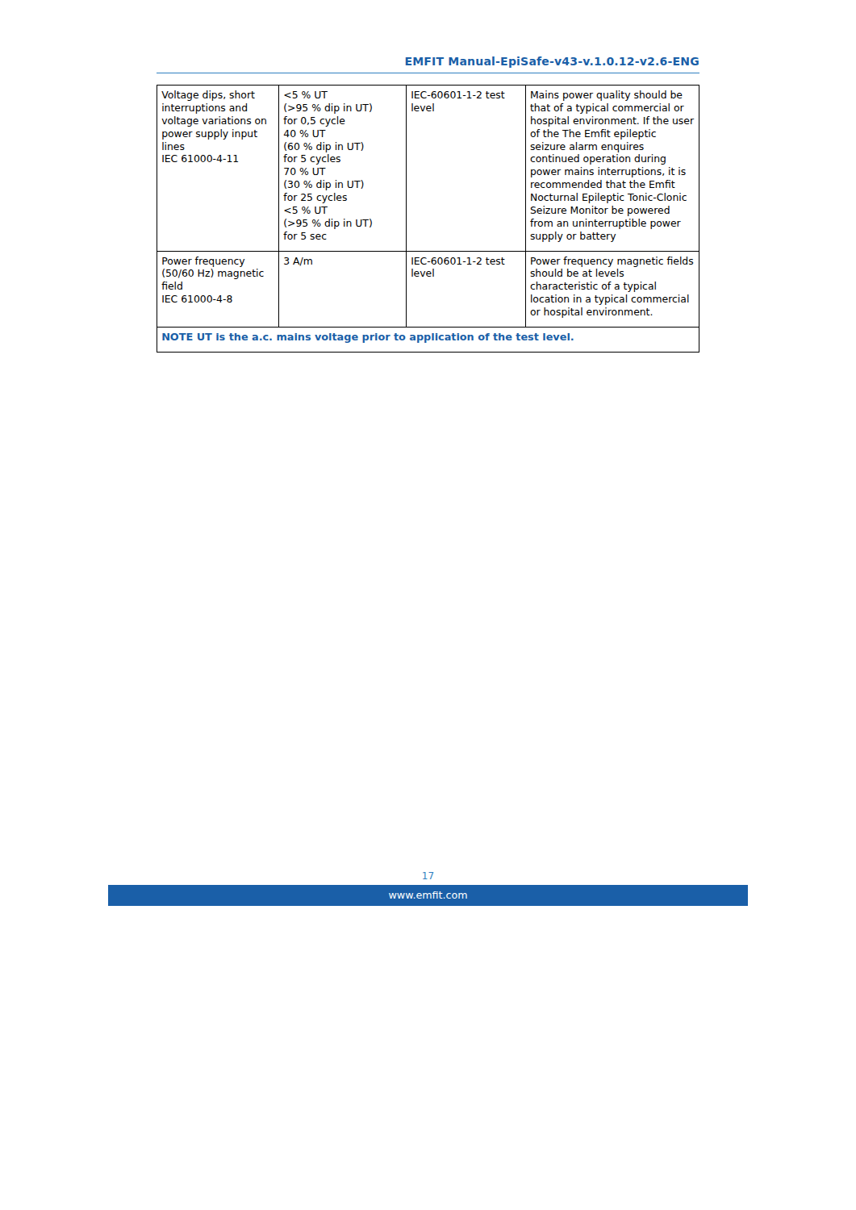EMFIT Manual-EpiSafe-v43-v.1.0.12-v2.6-ENG
| Voltage dips, short interruptions and voltage variations on power supply input lines IEC 61000-4-11 | <5 % UT (>95 % dip in UT) for 0,5 cycle 40 % UT (60 % dip in UT) for 5 cycles 70 % UT (30 % dip in UT) for 25 cycles <5 % UT (>95 % dip in UT) for 5 sec | IEC-60601-1-2 test level | Mains power quality should be that of a typical commercial or hospital environment. If the user of the The Emfit epileptic seizure alarm enquires continued operation during power mains interruptions, it is recommended that the Emfit Nocturnal Epileptic Tonic-Clonic Seizure Monitor be powered from an uninterruptible power supply or battery |
| Power frequency (50/60 Hz) magnetic field IEC 61000-4-8 | 3 A/m | IEC-60601-1-2 test level | Power frequency magnetic fields should be at levels characteristic of a typical location in a typical commercial or hospital environment. |
| NOTE UT is the a.c. mains voltage prior to application of the test level. |
17
www.emfit.com